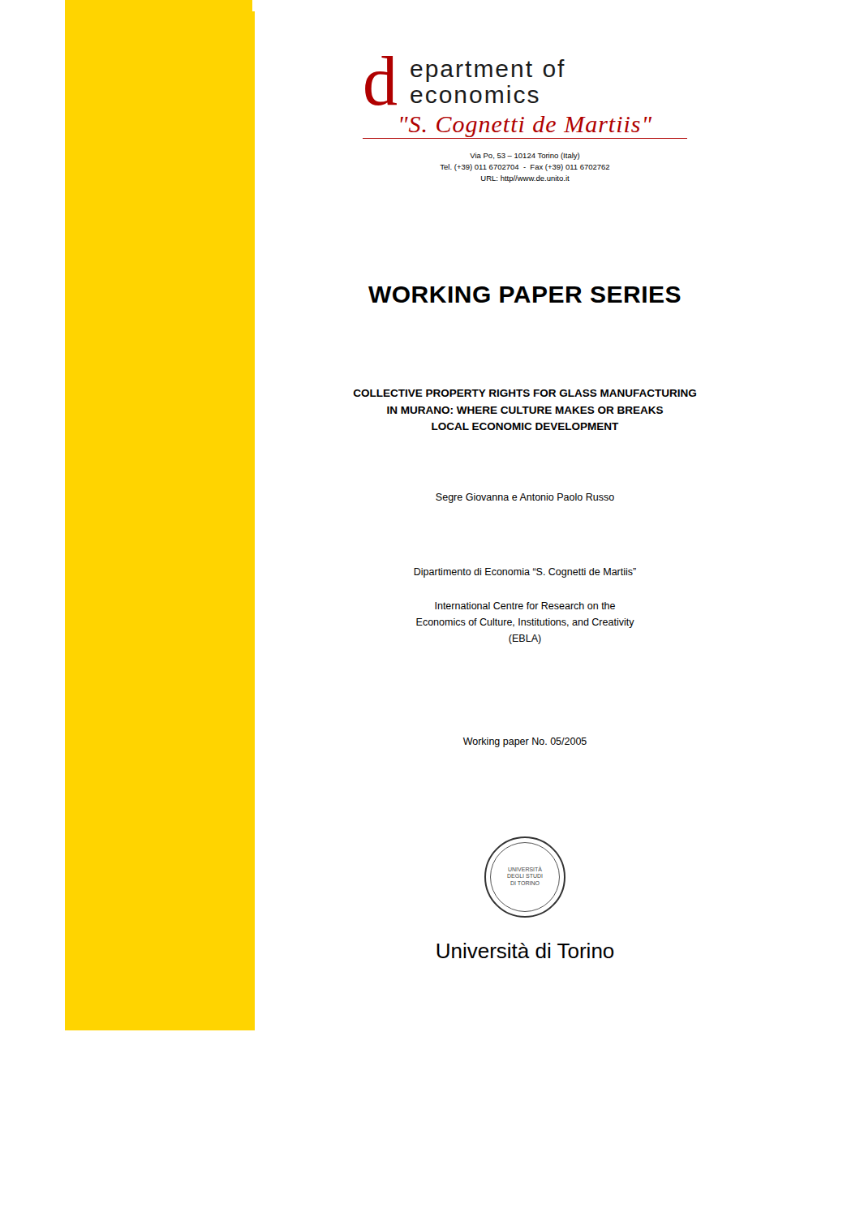d
epartment of
economics
"S. Cognetti de Martiis"
Via Po, 53 – 10124 Torino (Italy)
Tel. (+39) 011 6702704 - Fax (+39) 011 6702762
URL: http//www.de.unito.it
WORKING PAPER SERIES
Collective property rights for glass manufacturing
in Murano: where culture makes or breaks
local economic development
Segre Giovanna e Antonio Paolo Russo
Dipartimento di Economia “S. Cognetti de Martiis”
International Centre for Research on the
Economics of Culture, Institutions, and Creativity
(EBLA)
Working paper No. 05/2005
UNIVERSITÀ
DEGLI STUDI
DI TORINO
Università di Torino